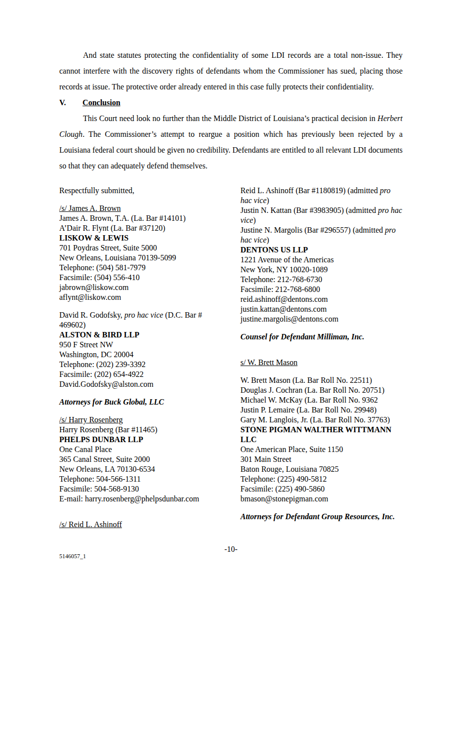And state statutes protecting the confidentiality of some LDI records are a total non-issue. They cannot interfere with the discovery rights of defendants whom the Commissioner has sued, placing those records at issue. The protective order already entered in this case fully protects their confidentiality.
V. Conclusion
This Court need look no further than the Middle District of Louisiana’s practical decision in Herbert Clough. The Commissioner’s attempt to reargue a position which has previously been rejected by a Louisiana federal court should be given no credibility. Defendants are entitled to all relevant LDI documents so that they can adequately defend themselves.
Respectfully submitted,
/s/ James A. Brown
James A. Brown, T.A. (La. Bar #14101)
A’Dair R. Flynt (La. Bar #37120)
LISKOW & LEWIS
701 Poydras Street, Suite 5000
New Orleans, Louisiana 70139-5099
Telephone: (504) 581-7979
Facsimile: (504) 556-410
jabrown@liskow.com
aflynt@liskow.com
David R. Godofsky, pro hac vice (D.C. Bar # 469602)
ALSTON & BIRD LLP
950 F Street NW
Washington, DC 20004
Telephone: (202) 239-3392
Facsimile: (202) 654-4922
David.Godofsky@alston.com
Attorneys for Buck Global, LLC
/s/ Harry Rosenberg
Harry Rosenberg (Bar #11465)
PHELPS DUNBAR LLP
One Canal Place
365 Canal Street, Suite 2000
New Orleans, LA 70130-6534
Telephone: 504-566-1311
Facsimile: 504-568-9130
E-mail: harry.rosenberg@phelpsdunbar.com
/s/ Reid L. Ashinoff
Reid L. Ashinoff (Bar #1180819) (admitted pro hac vice)
Justin N. Kattan (Bar #3983905) (admitted pro hac vice)
Justine N. Margolis (Bar #296557) (admitted pro hac vice)
DENTONS US LLP
1221 Avenue of the Americas
New York, NY 10020-1089
Telephone: 212-768-6730
Facsimile: 212-768-6800
reid.ashinoff@dentons.com
justin.kattan@dentons.com
justine.margolis@dentons.com
Counsel for Defendant Milliman, Inc.
s/ W. Brett Mason
W. Brett Mason (La. Bar Roll No. 22511)
Douglas J. Cochran (La. Bar Roll No. 20751)
Michael W. McKay (La. Bar Roll No. 9362
Justin P. Lemaire (La. Bar Roll No. 29948)
Gary M. Langlois, Jr. (La. Bar Roll No. 37763)
STONE PIGMAN WALTHER WITTMANN LLC
One American Place, Suite 1150
301 Main Street
Baton Rouge, Louisiana 70825
Telephone: (225) 490-5812
Facsimile: (225) 490-5860
bmason@stonepigman.com
Attorneys for Defendant Group Resources, Inc.
-10-
5146057_1